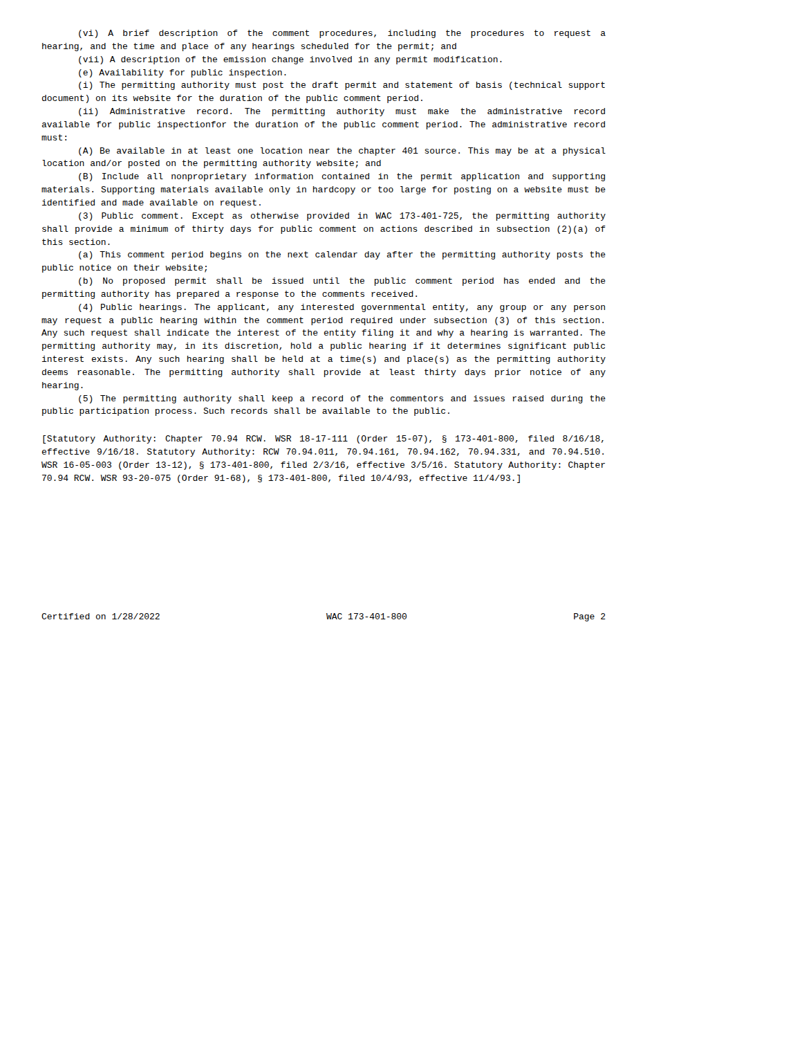(vi) A brief description of the comment procedures, including the procedures to request a hearing, and the time and place of any hearings scheduled for the permit; and
(vii) A description of the emission change involved in any permit modification.
(e) Availability for public inspection.
(i) The permitting authority must post the draft permit and statement of basis (technical support document) on its website for the duration of the public comment period.
(ii) Administrative record. The permitting authority must make the administrative record available for public inspectionfor the duration of the public comment period. The administrative record must:
(A) Be available in at least one location near the chapter 401 source. This may be at a physical location and/or posted on the permitting authority website; and
(B) Include all nonproprietary information contained in the permit application and supporting materials. Supporting materials available only in hardcopy or too large for posting on a website must be identified and made available on request.
(3) Public comment. Except as otherwise provided in WAC 173-401-725, the permitting authority shall provide a minimum of thirty days for public comment on actions described in subsection (2)(a) of this section.
(a) This comment period begins on the next calendar day after the permitting authority posts the public notice on their website;
(b) No proposed permit shall be issued until the public comment period has ended and the permitting authority has prepared a response to the comments received.
(4) Public hearings. The applicant, any interested governmental entity, any group or any person may request a public hearing within the comment period required under subsection (3) of this section. Any such request shall indicate the interest of the entity filing it and why a hearing is warranted. The permitting authority may, in its discretion, hold a public hearing if it determines significant public interest exists. Any such hearing shall be held at a time(s) and place(s) as the permitting authority deems reasonable. The permitting authority shall provide at least thirty days prior notice of any hearing.
(5) The permitting authority shall keep a record of the commentors and issues raised during the public participation process. Such records shall be available to the public.
[Statutory Authority: Chapter 70.94 RCW. WSR 18-17-111 (Order 15-07), § 173-401-800, filed 8/16/18, effective 9/16/18. Statutory Authority: RCW 70.94.011, 70.94.161, 70.94.162, 70.94.331, and 70.94.510. WSR 16-05-003 (Order 13-12), § 173-401-800, filed 2/3/16, effective 3/5/16. Statutory Authority: Chapter 70.94 RCW. WSR 93-20-075 (Order 91-68), § 173-401-800, filed 10/4/93, effective 11/4/93.]
Certified on 1/28/2022 WAC 173-401-800 Page 2